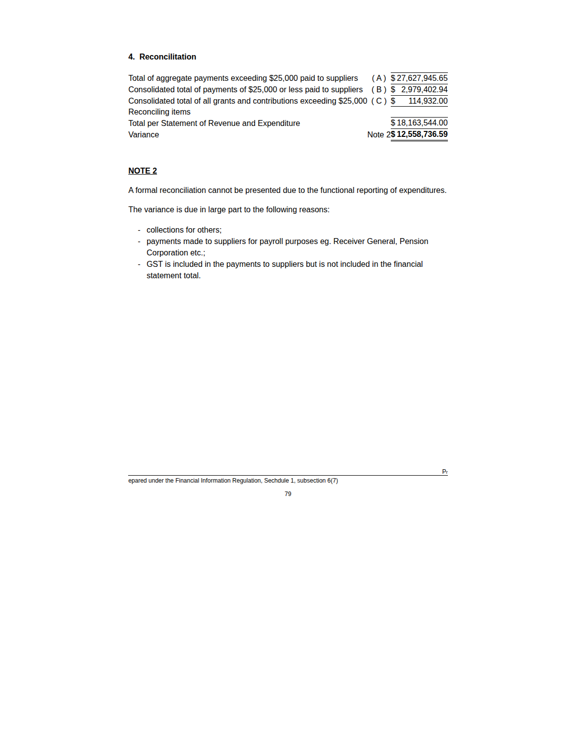4. Reconcilitation
| Total of aggregate payments exceeding $25,000 paid to suppliers | ( A ) | $ | 27,627,945.65 |
| Consolidated total of payments of $25,000 or less paid to suppliers | ( B ) | $ | 2,979,402.94 |
| Consolidated total of all grants and contributions exceeding $25,000 | ( C ) | $ | 114,932.00 |
| Reconciling items | | | |
| Total per Statement of Revenue and Expenditure | | $ | 18,163,544.00 |
| Variance | Note 2 | $ | 12,558,736.59 |
NOTE 2
A formal reconciliation cannot be presented due to the functional reporting of expenditures.
The variance is due in large part to the following reasons:
collections for others;
payments made to suppliers for payroll purposes eg. Receiver General, Pension Corporation etc.;
GST is included in the payments to suppliers but is not included in the financial statement total.
Pr
epared under the Financial Information Regulation, Sechdule 1, subsection 6(7)
79